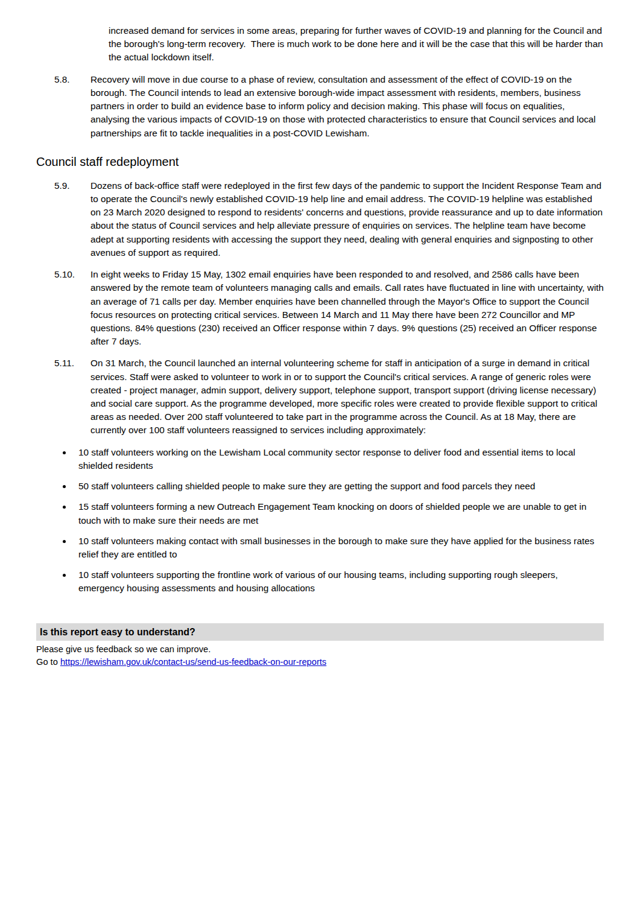increased demand for services in some areas, preparing for further waves of COVID-19 and planning for the Council and the borough's long-term recovery. There is much work to be done here and it will be the case that this will be harder than the actual lockdown itself.
5.8.
Recovery will move in due course to a phase of review, consultation and assessment of the effect of COVID-19 on the borough. The Council intends to lead an extensive borough-wide impact assessment with residents, members, business partners in order to build an evidence base to inform policy and decision making. This phase will focus on equalities, analysing the various impacts of COVID-19 on those with protected characteristics to ensure that Council services and local partnerships are fit to tackle inequalities in a post-COVID Lewisham.
Council staff redeployment
5.9.
Dozens of back-office staff were redeployed in the first few days of the pandemic to support the Incident Response Team and to operate the Council's newly established COVID-19 help line and email address. The COVID-19 helpline was established on 23 March 2020 designed to respond to residents' concerns and questions, provide reassurance and up to date information about the status of Council services and help alleviate pressure of enquiries on services. The helpline team have become adept at supporting residents with accessing the support they need, dealing with general enquiries and signposting to other avenues of support as required.
5.10.
In eight weeks to Friday 15 May, 1302 email enquiries have been responded to and resolved, and 2586 calls have been answered by the remote team of volunteers managing calls and emails. Call rates have fluctuated in line with uncertainty, with an average of 71 calls per day. Member enquiries have been channelled through the Mayor's Office to support the Council focus resources on protecting critical services. Between 14 March and 11 May there have been 272 Councillor and MP questions. 84% questions (230) received an Officer response within 7 days. 9% questions (25) received an Officer response after 7 days.
5.11.
On 31 March, the Council launched an internal volunteering scheme for staff in anticipation of a surge in demand in critical services. Staff were asked to volunteer to work in or to support the Council's critical services. A range of generic roles were created - project manager, admin support, delivery support, telephone support, transport support (driving license necessary) and social care support. As the programme developed, more specific roles were created to provide flexible support to critical areas as needed. Over 200 staff volunteered to take part in the programme across the Council. As at 18 May, there are currently over 100 staff volunteers reassigned to services including approximately:
10 staff volunteers working on the Lewisham Local community sector response to deliver food and essential items to local shielded residents
50 staff volunteers calling shielded people to make sure they are getting the support and food parcels they need
15 staff volunteers forming a new Outreach Engagement Team knocking on doors of shielded people we are unable to get in touch with to make sure their needs are met
10 staff volunteers making contact with small businesses in the borough to make sure they have applied for the business rates relief they are entitled to
10 staff volunteers supporting the frontline work of various of our housing teams, including supporting rough sleepers, emergency housing assessments and housing allocations
Is this report easy to understand?
Please give us feedback so we can improve.
Go to https://lewisham.gov.uk/contact-us/send-us-feedback-on-our-reports